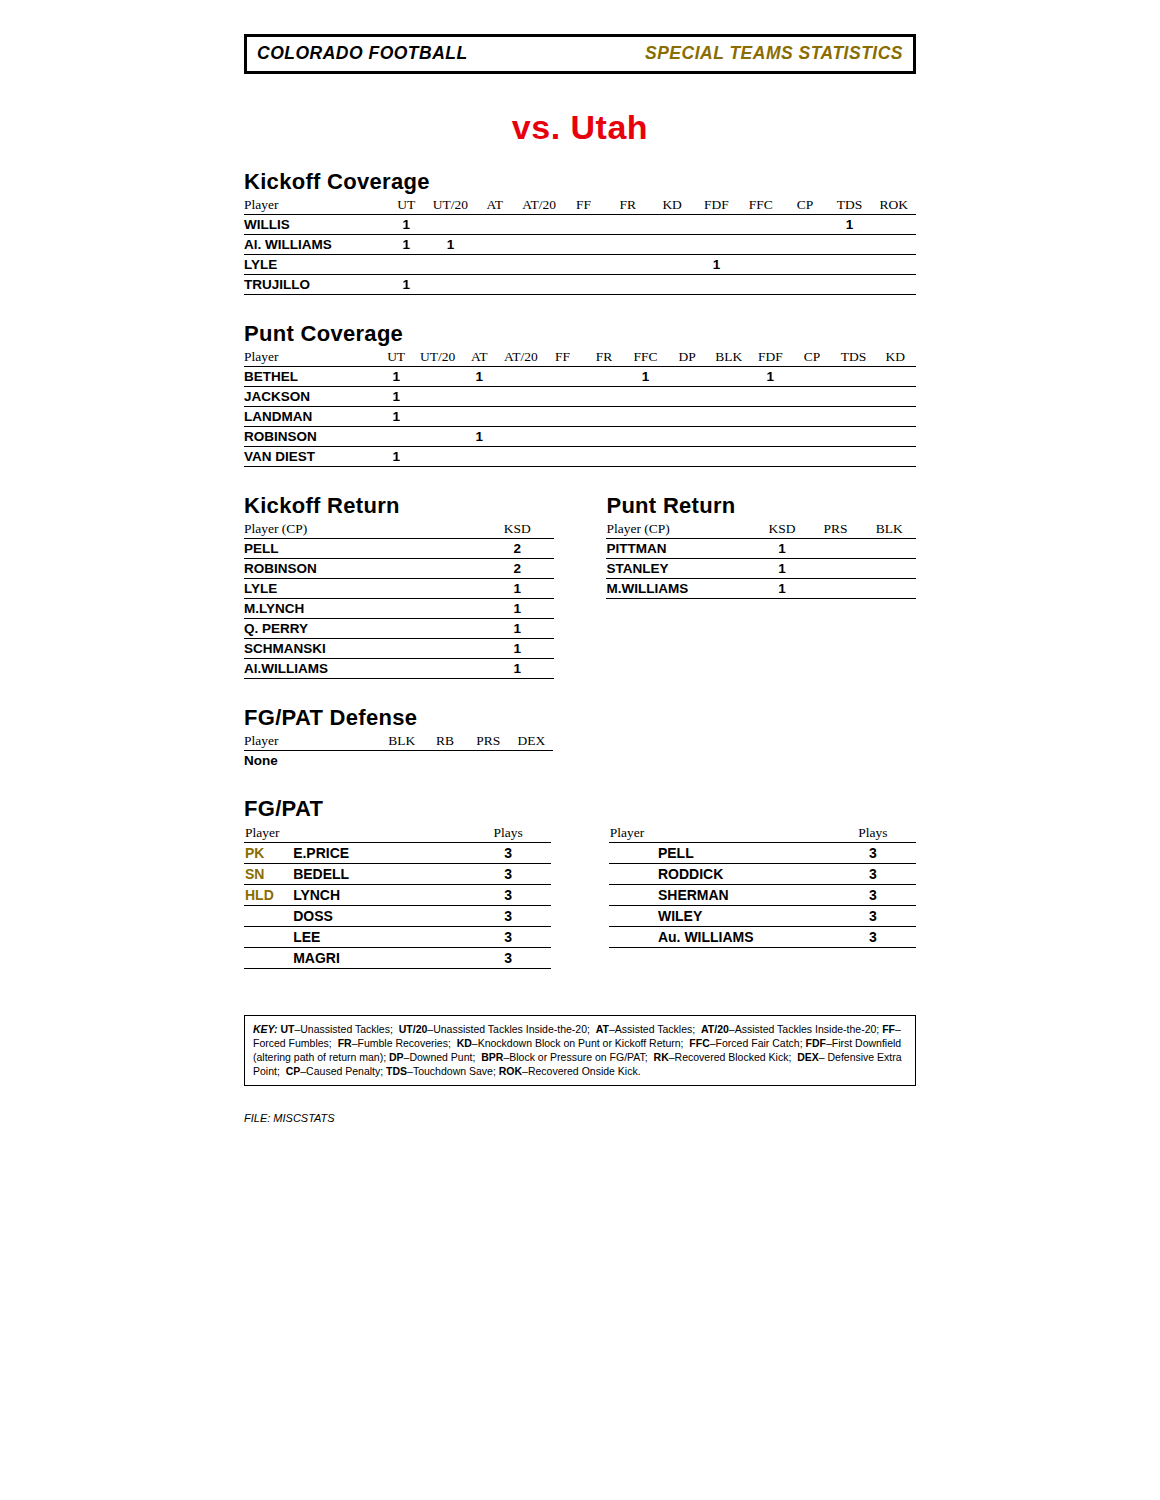Colorado Football
Special Teams Statistics
vs. Utah
Kickoff Coverage
| Player | UT | UT/20 | AT | AT/20 | FF | FR | KD | FDF | FFC | CP | TDS | ROK |
| --- | --- | --- | --- | --- | --- | --- | --- | --- | --- | --- | --- | --- |
| WILLIS | 1 | | | | | | | | | | 1 | |
| Al. WILLIAMS | 1 | 1 | | | | | | | | | | |
| LYLE | | | | | | | | 1 | | | | |
| TRUJILLO | 1 | | | | | | | | | | | |
Punt Coverage
| Player | UT | UT/20 | AT | AT/20 | FF | FR | FFC | DP | BLK | FDF | CP | TDS | KD |
| --- | --- | --- | --- | --- | --- | --- | --- | --- | --- | --- | --- | --- | --- |
| BETHEL | 1 | | 1 | | | | 1 | | | 1 | | | |
| JACKSON | 1 | | | | | | | | | | | | |
| LANDMAN | 1 | | | | | | | | | | | | |
| ROBINSON | | | 1 | | | | | | | | | | |
| VAN DIEST | 1 | | | | | | | | | | | | |
Kickoff Return
| Player (CP) | KSD |
| --- | --- |
| PELL | 2 |
| ROBINSON | 2 |
| LYLE | 1 |
| M.LYNCH | 1 |
| Q. PERRY | 1 |
| SCHMANSKI | 1 |
| Al.WILLIAMS | 1 |
Punt Return
| Player (CP) | KSD | PRS | BLK |
| --- | --- | --- | --- |
| PITTMAN | 1 | | |
| STANLEY | 1 | | |
| M.WILLIAMS | 1 | | |
FG/PAT Defense
| Player | BLK | RB | PRS | DEX |
| --- | --- | --- | --- | --- |
| None | | | | |
FG/PAT
| Player | Plays |
| --- | --- |
| PK | E.PRICE | 3 |
| SN | BEDELL | 3 |
| HLD | LYNCH | 3 |
| | DOSS | 3 |
| | LEE | 3 |
| | MAGRI | 3 |
| Player | Plays |
| --- | --- |
| | PELL | 3 |
| | RODDICK | 3 |
| | SHERMAN | 3 |
| | WILEY | 3 |
| | Au. WILLIAMS | 3 |
KEY: UT–Unassisted Tackles; UT/20–Unassisted Tackles Inside-the-20; AT–Assisted Tackles; AT/20–Assisted Tackles Inside-the-20; FF–Forced Fumbles; FR–Fumble Recoveries; KD–Knockdown Block on Punt or Kickoff Return; FFC–Forced Fair Catch; FDF–First Downfield (altering path of return man); DP–Downed Punt; BPR–Block or Pressure on FG/PAT; RK–Recovered Blocked Kick; DEX– Defensive Extra Point; CP–Caused Penalty; TDS–Touchdown Save; ROK–Recovered Onside Kick.
FILE: MISCSTATS